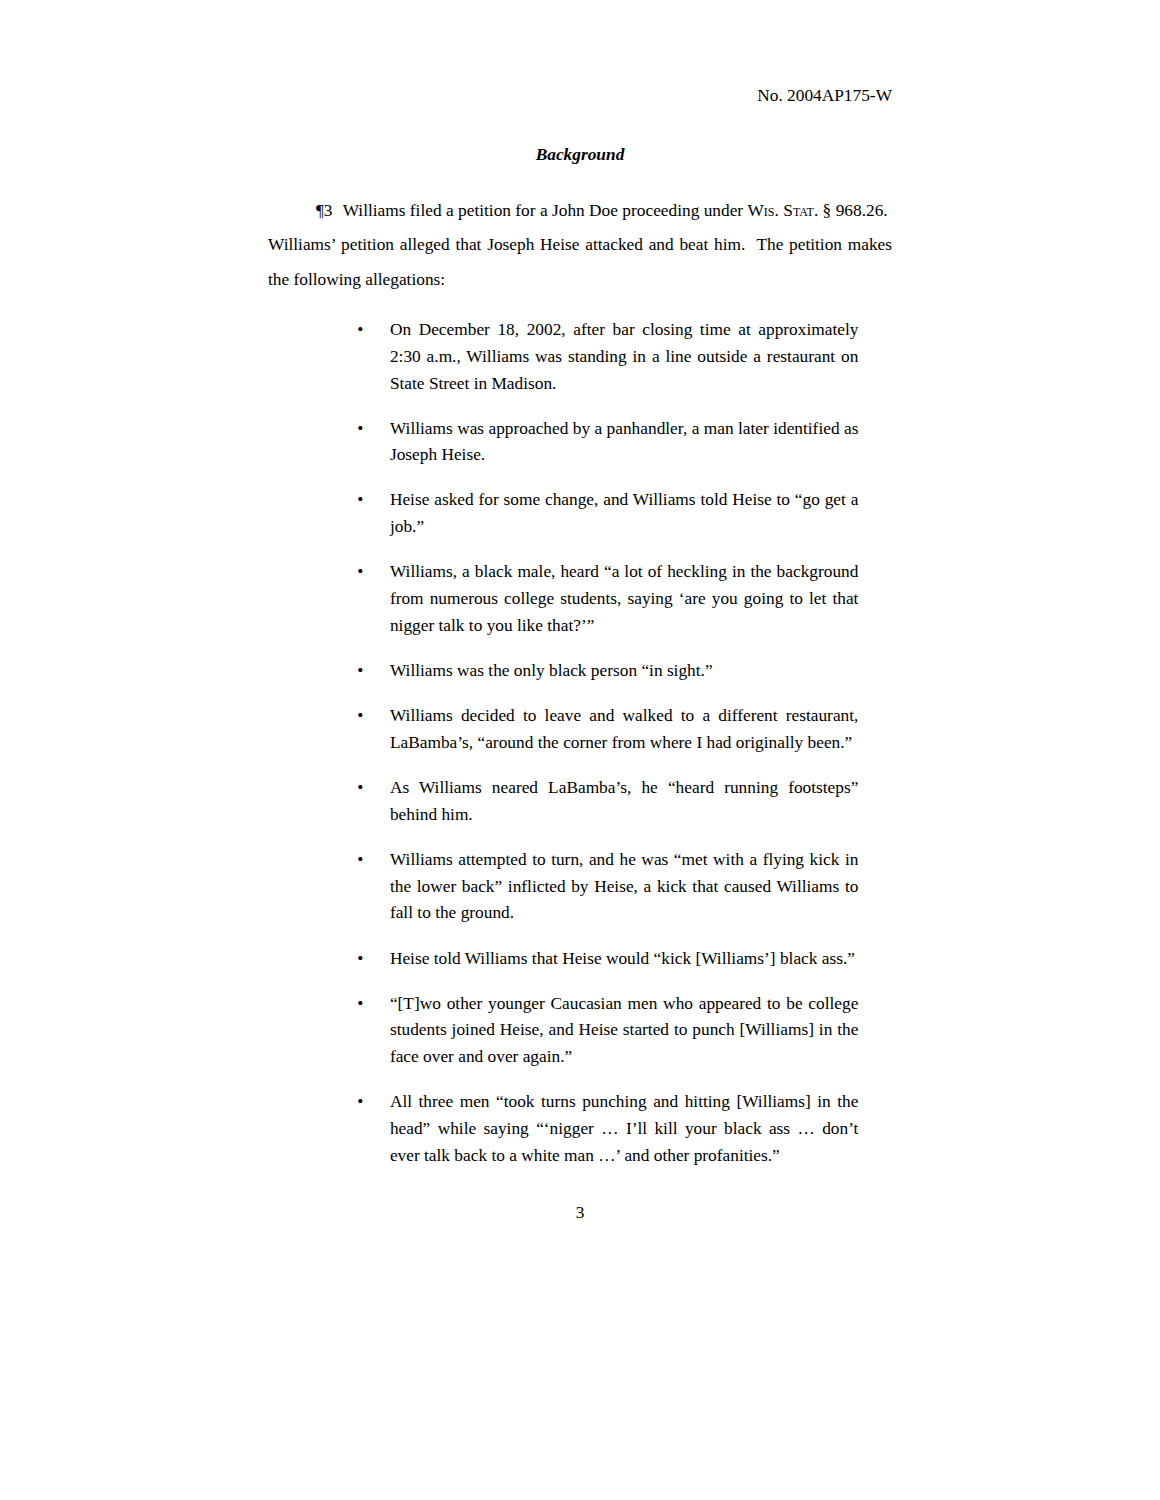No. 2004AP175-W
Background
¶3 Williams filed a petition for a John Doe proceeding under Wis. Stat. § 968.26. Williams’ petition alleged that Joseph Heise attacked and beat him. The petition makes the following allegations:
On December 18, 2002, after bar closing time at approximately 2:30 a.m., Williams was standing in a line outside a restaurant on State Street in Madison.
Williams was approached by a panhandler, a man later identified as Joseph Heise.
Heise asked for some change, and Williams told Heise to “go get a job.”
Williams, a black male, heard “a lot of heckling in the background from numerous college students, saying ‘are you going to let that nigger talk to you like that?’”
Williams was the only black person “in sight.”
Williams decided to leave and walked to a different restaurant, LaBamba’s, “around the corner from where I had originally been.”
As Williams neared LaBamba’s, he “heard running footsteps” behind him.
Williams attempted to turn, and he was “met with a flying kick in the lower back” inflicted by Heise, a kick that caused Williams to fall to the ground.
Heise told Williams that Heise would “kick [Williams’] black ass.”
“[T]wo other younger Caucasian men who appeared to be college students joined Heise, and Heise started to punch [Williams] in the face over and over again.”
All three men “took turns punching and hitting [Williams] in the head” while saying “‘nigger … I’ll kill your black ass … don’t ever talk back to a white man …’ and other profanities.”
3